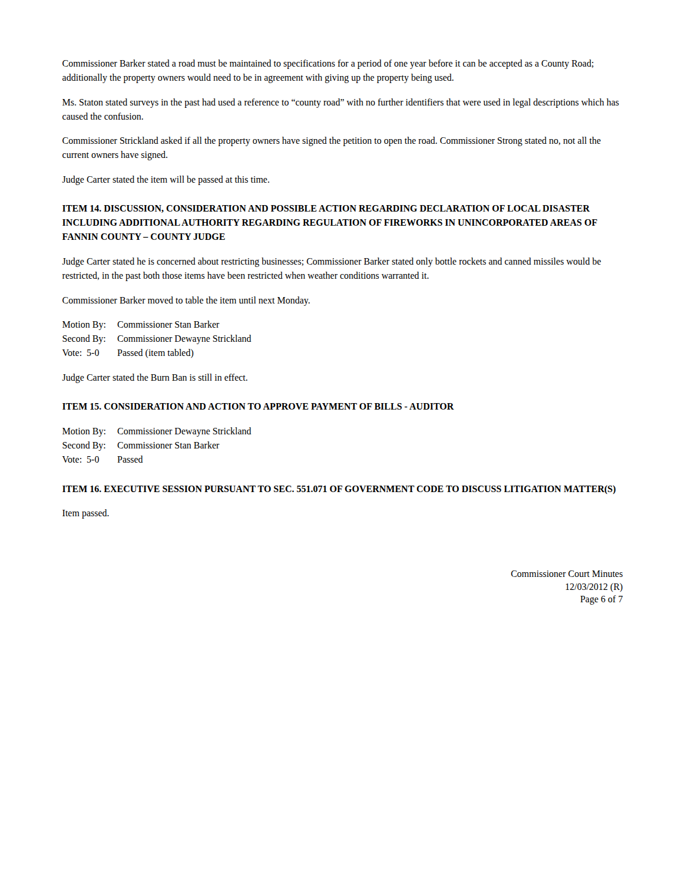Commissioner Barker stated a road must be maintained to specifications for a period of one year before it can be accepted as a County Road; additionally the property owners would need to be in agreement with giving up the property being used.
Ms. Staton stated surveys in the past had used a reference to “county road” with no further identifiers that were used in legal descriptions which has caused the confusion.
Commissioner Strickland asked if all the property owners have signed the petition to open the road. Commissioner Strong stated no, not all the current owners have signed.
Judge Carter stated the item will be passed at this time.
Item 14. Discussion, Consideration and Possible Action Regarding Declaration of Local Disaster Including Additional Authority Regarding Regulation of Fireworks in Unincorporated Areas of Fannin County – County Judge
Judge Carter stated he is concerned about restricting businesses; Commissioner Barker stated only bottle rockets and canned missiles would be restricted, in the past both those items have been restricted when weather conditions warranted it.
Commissioner Barker moved to table the item until next Monday.
| Motion By: | Commissioner Stan Barker |
| Second By: | Commissioner Dewayne Strickland |
| Vote: 5-0 | Passed (item tabled) |
Judge Carter stated the Burn Ban is still in effect.
Item 15. Consideration and Action to Approve Payment of Bills - Auditor
| Motion By: | Commissioner Dewayne Strickland |
| Second By: | Commissioner Stan Barker |
| Vote: 5-0 | Passed |
Item 16. Executive Session Pursuant to Sec. 551.071 of Government Code to Discuss Litigation Matter(s)
Item passed.
Commissioner Court Minutes
12/03/2012 (R)
Page 6 of 7